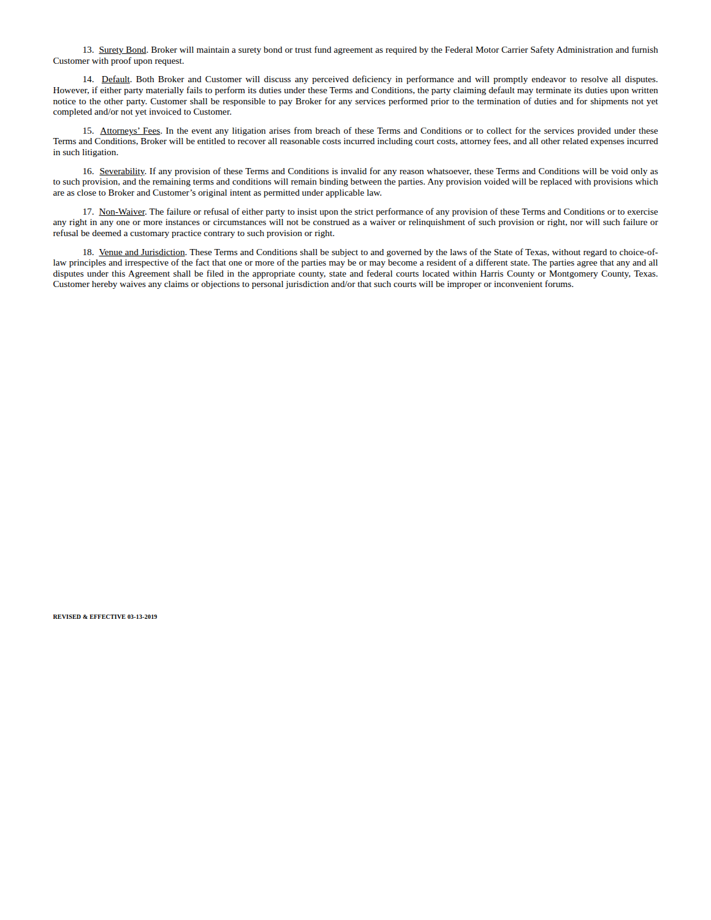13. Surety Bond. Broker will maintain a surety bond or trust fund agreement as required by the Federal Motor Carrier Safety Administration and furnish Customer with proof upon request.
14. Default. Both Broker and Customer will discuss any perceived deficiency in performance and will promptly endeavor to resolve all disputes. However, if either party materially fails to perform its duties under these Terms and Conditions, the party claiming default may terminate its duties upon written notice to the other party. Customer shall be responsible to pay Broker for any services performed prior to the termination of duties and for shipments not yet completed and/or not yet invoiced to Customer.
15. Attorneys’ Fees. In the event any litigation arises from breach of these Terms and Conditions or to collect for the services provided under these Terms and Conditions, Broker will be entitled to recover all reasonable costs incurred including court costs, attorney fees, and all other related expenses incurred in such litigation.
16. Severability. If any provision of these Terms and Conditions is invalid for any reason whatsoever, these Terms and Conditions will be void only as to such provision, and the remaining terms and conditions will remain binding between the parties. Any provision voided will be replaced with provisions which are as close to Broker and Customer’s original intent as permitted under applicable law.
17. Non-Waiver. The failure or refusal of either party to insist upon the strict performance of any provision of these Terms and Conditions or to exercise any right in any one or more instances or circumstances will not be construed as a waiver or relinquishment of such provision or right, nor will such failure or refusal be deemed a customary practice contrary to such provision or right.
18. Venue and Jurisdiction. These Terms and Conditions shall be subject to and governed by the laws of the State of Texas, without regard to choice-of-law principles and irrespective of the fact that one or more of the parties may be or may become a resident of a different state. The parties agree that any and all disputes under this Agreement shall be filed in the appropriate county, state and federal courts located within Harris County or Montgomery County, Texas. Customer hereby waives any claims or objections to personal jurisdiction and/or that such courts will be improper or inconvenient forums.
REVISED & EFFECTIVE 03-13-2019